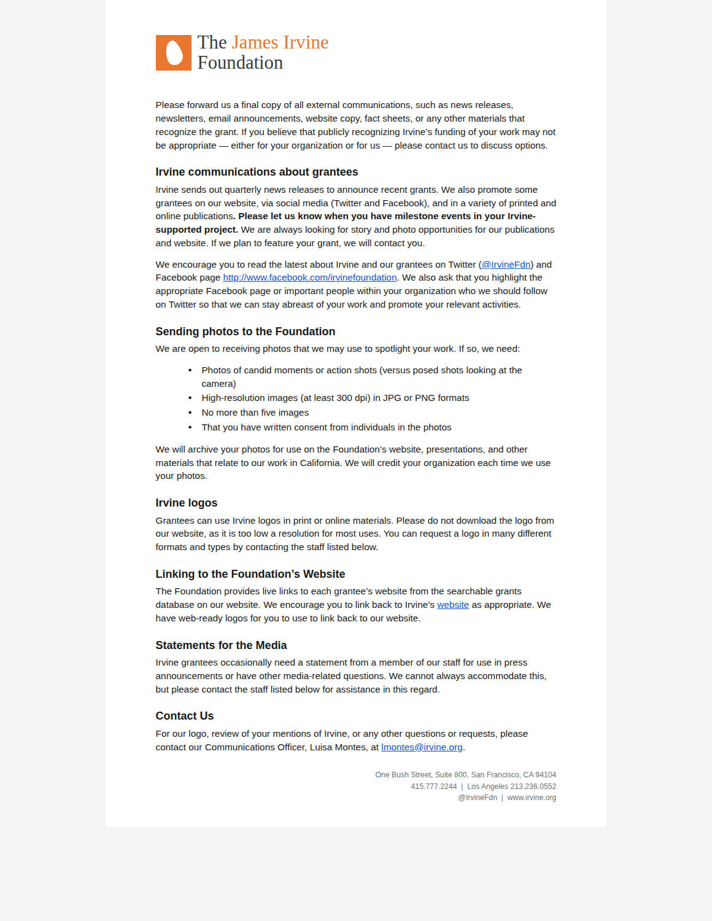The James Irvine
Foundation
Please forward us a final copy of all external communications, such as news releases, newsletters, email announcements, website copy, fact sheets, or any other materials that recognize the grant. If you believe that publicly recognizing Irvine’s funding of your work may not be appropriate — either for your organization or for us — please contact us to discuss options.
Irvine communications about grantees
Irvine sends out quarterly news releases to announce recent grants. We also promote some grantees on our website, via social media (Twitter and Facebook), and in a variety of printed and online publications. Please let us know when you have milestone events in your Irvine-supported project. We are always looking for story and photo opportunities for our publications and website. If we plan to feature your grant, we will contact you.
We encourage you to read the latest about Irvine and our grantees on Twitter (@IrvineFdn) and Facebook page http://www.facebook.com/irvinefoundation. We also ask that you highlight the appropriate Facebook page or important people within your organization who we should follow on Twitter so that we can stay abreast of your work and promote your relevant activities.
Sending photos to the Foundation
We are open to receiving photos that we may use to spotlight your work. If so, we need:
Photos of candid moments or action shots (versus posed shots looking at the camera)
High-resolution images (at least 300 dpi) in JPG or PNG formats
No more than five images
That you have written consent from individuals in the photos
We will archive your photos for use on the Foundation’s website, presentations, and other materials that relate to our work in California. We will credit your organization each time we use your photos.
Irvine logos
Grantees can use Irvine logos in print or online materials. Please do not download the logo from our website, as it is too low a resolution for most uses. You can request a logo in many different formats and types by contacting the staff listed below.
Linking to the Foundation’s Website
The Foundation provides live links to each grantee’s website from the searchable grants database on our website. We encourage you to link back to Irvine’s website as appropriate. We have web-ready logos for you to use to link back to our website.
Statements for the Media
Irvine grantees occasionally need a statement from a member of our staff for use in press announcements or have other media-related questions. We cannot always accommodate this, but please contact the staff listed below for assistance in this regard.
Contact Us
For our logo, review of your mentions of Irvine, or any other questions or requests, please contact our Communications Officer, Luisa Montes, at lmontes@irvine.org.
One Bush Street, Suite 800, San Francisco, CA 94104
415.777.2244 | Los Angeles 213.236.0552
@IrvineFdn | www.irvine.org